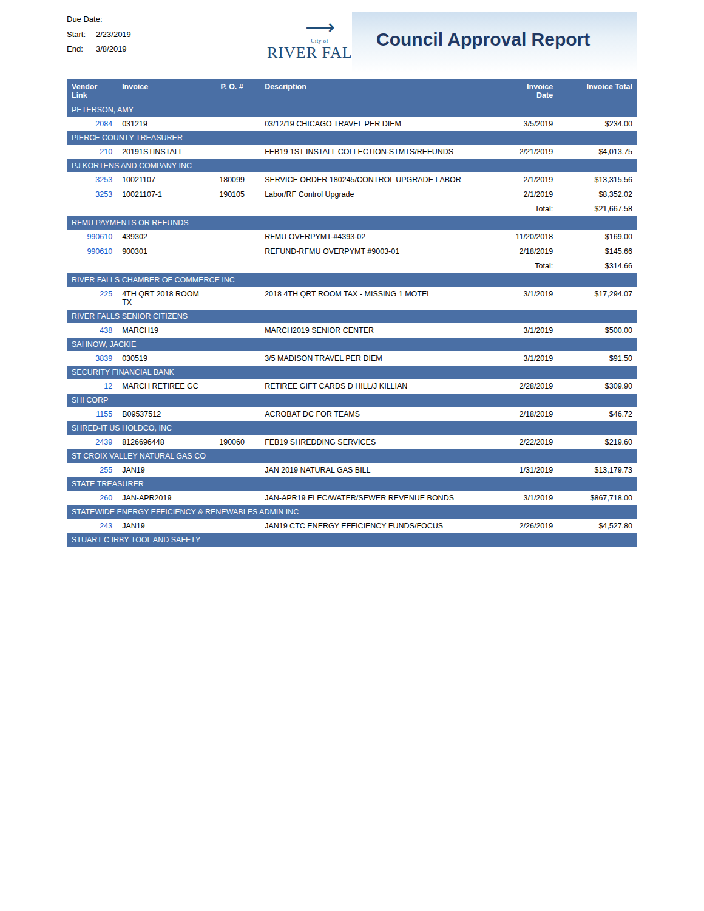Due Date:
Start: 2/23/2019
End: 3/8/2019
⟶
City of
RIVER FALLS
Council Approval Report
| Vendor Link | Invoice | P. O. # | Description | Invoice Date | Invoice Total |
| --- | --- | --- | --- | --- | --- |
| PETERSON, AMY |
| 2084 | 031219 | | 03/12/19 CHICAGO TRAVEL PER DIEM | 3/5/2019 | $234.00 |
| PIERCE COUNTY TREASURER |
| 210 | 20191STINSTALL | | FEB19 1ST INSTALL COLLECTION-STMTS/REFUNDS | 2/21/2019 | $4,013.75 |
| PJ KORTENS AND COMPANY INC |
| 3253 | 10021107 | 180099 | SERVICE ORDER 180245/CONTROL UPGRADE LABOR | 2/1/2019 | $13,315.56 |
| 3253 | 10021107-1 | 190105 | Labor/RF Control Upgrade | 2/1/2019 | $8,352.02 |
| | Total: | $21,667.58 |
| RFMU PAYMENTS OR REFUNDS |
| 990610 | 439302 | | RFMU OVERPYMT-#4393-02 | 11/20/2018 | $169.00 |
| 990610 | 900301 | | REFUND-RFMU OVERPYMT #9003-01 | 2/18/2019 | $145.66 |
| | Total: | $314.66 |
| RIVER FALLS CHAMBER OF COMMERCE INC |
| 225 | 4TH QRT 2018 ROOM TX | | 2018 4TH QRT ROOM TAX - MISSING 1 MOTEL | 3/1/2019 | $17,294.07 |
| RIVER FALLS SENIOR CITIZENS |
| 438 | MARCH19 | | MARCH2019 SENIOR CENTER | 3/1/2019 | $500.00 |
| SAHNOW, JACKIE |
| 3839 | 030519 | | 3/5 MADISON TRAVEL PER DIEM | 3/1/2019 | $91.50 |
| SECURITY FINANCIAL BANK |
| 12 | MARCH RETIREE GC | | RETIREE GIFT CARDS D HILL/J KILLIAN | 2/28/2019 | $309.90 |
| SHI CORP |
| 1155 | B09537512 | | ACROBAT DC FOR TEAMS | 2/18/2019 | $46.72 |
| SHRED-IT US HOLDCO, INC |
| 2439 | 8126696448 | 190060 | FEB19 SHREDDING SERVICES | 2/22/2019 | $219.60 |
| ST CROIX VALLEY NATURAL GAS CO |
| 255 | JAN19 | | JAN 2019 NATURAL GAS BILL | 1/31/2019 | $13,179.73 |
| STATE TREASURER |
| 260 | JAN-APR2019 | | JAN-APR19 ELEC/WATER/SEWER REVENUE BONDS | 3/1/2019 | $867,718.00 |
| STATEWIDE ENERGY EFFICIENCY & RENEWABLES ADMIN INC |
| 243 | JAN19 | | JAN19 CTC ENERGY EFFICIENCY FUNDS/FOCUS | 2/26/2019 | $4,527.80 |
| STUART C IRBY TOOL AND SAFETY |